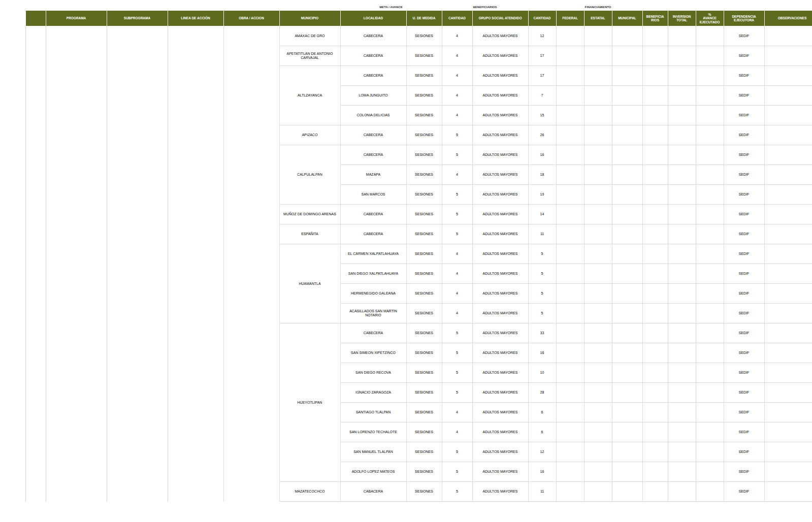| | | | | | | META / AVANCE | BENEFICIARIOS | FINANCIAMIENTO | | | | |
| --- | --- | --- | --- | --- | --- | --- | --- | --- | --- | --- | --- | --- |
| | PROGRAMA | SUBPROGRAMA | LINEA DE ACCIÓN | OBRA / ACCION | MUNICIPIO | LOCALIDAD | U. DE MEDIDA | CANTIDAD | GRUPO SOCIAL ATENDIDO | CANTIDAD | FEDERAL | ESTATAL | MUNICIPAL | BENEFICIA RIOS | INVERSION TOTAL | % AVANCE EJECUTADO | DEPENDENCIA EJECUTORA | OBSERVACIONES |
| | | | | | AMAXAC DE GRO | CABECERA | SESIONES | 4 | ADULTOS MAYORES | 12 | | | | | | | SEDIF | |
| | | | | | APETATITLAN DE ANTONIO CARVAJAL | CABECERA | SESIONES | 4 | ADULTOS MAYORES | 17 | | | | | | | SEDIF | |
| | | | | | ALTLZAYANCA | CABECERA | SESIONES | 4 | ADULTOS MAYORES | 17 | | | | | | | SEDIF | |
| | | | | | LOMA JUNGUITO | SESIONES | 4 | ADULTOS MAYORES | 7 | | | | | | | SEDIF | |
| | | | | | COLONIA DELICIAS | SESIONES | 4 | ADULTOS MAYORES | 15 | | | | | | | SEDIF | |
| | | | | | APIZACO | CABECERA | SESIONES | 5 | ADULTOS MAYORES | 26 | | | | | | | SEDIF | |
| | | | | | CALPULALPAN | CABECERA | SESIONES | 5 | ADULTOS MAYORES | 16 | | | | | | | SEDIF | |
| | | | | | MAZAPA | SESIONES | 4 | ADULTOS MAYORES | 18 | | | | | | | SEDIF | |
| | | | | | SAN MARCOS | SESIONES | 5 | ADULTOS MAYORES | 19 | | | | | | | SEDIF | |
| | | | | | MUÑOZ DE DOMINGO ARENAS | CABECERA | SESIONES | 5 | ADULTOS MAYORES | 14 | | | | | | | SEDIF | |
| | | | | | ESPAÑITA | CABECERA | SESIONES | 5 | ADULTOS MAYORES | 11 | | | | | | | SEDIF | |
| | | | | | HUAMANTLA | EL CARMEN XALPATLAHUAYA | SESIONES | 4 | ADULTOS MAYORES | 5 | | | | | | | SEDIF | |
| | | | | | SAN DIEGO XALPATLAHUAYA | SESIONES | 4 | ADULTOS MAYORES | 5 | | | | | | | SEDIF | |
| | | | | | HERMENEGIDO GALEANA | SESIONES | 4 | ADULTOS MAYORES | 5 | | | | | | | SEDIF | |
| | | | | | ACASILLADOS SAN MARTIN NOTARIO | SESIONES | 4 | ADULTOS MAYORES | 5 | | | | | | | SEDIF | |
| | | | | | HUEYOTLIPAN | CABECERA | SESIONES | 5 | ADULTOS MAYORES | 33 | | | | | | | SEDIF | |
| | | | | | SAN SIMEON XIPETZINCO | SESIONES | 5 | ADULTOS MAYORES | 16 | | | | | | | SEDIF | |
| | | | | | SAN DIEGO RECOVA | SESIONES | 5 | ADULTOS MAYORES | 10 | | | | | | | SEDIF | |
| | | | | | IGNACIO ZARAGOZA | SESIONES | 5 | ADULTOS MAYORES | 28 | | | | | | | SEDIF | |
| | | | | | SANTIAGO TLALPAN | SESIONES | 4 | ADULTOS MAYORES | 6 | | | | | | | SEDIF | |
| | | | | | SAN LORENZO TECHALOTE | SESIONES | 4 | ADULTOS MAYORES | 6 | | | | | | | SEDIF | |
| | | | | | SAN MANUEL TLALPAN | SESIONES | 5 | ADULTOS MAYORES | 12 | | | | | | | SEDIF | |
| | | | | | ADOLFO LOPEZ MATEOS | SESIONES | 5 | ADULTOS MAYORES | 16 | | | | | | | SEDIF | |
| | | | | | MAZATECOCHCO | CABACERA | SESIONES | 5 | ADULTOS MAYORES | 11 | | | | | | | SEDIF | |